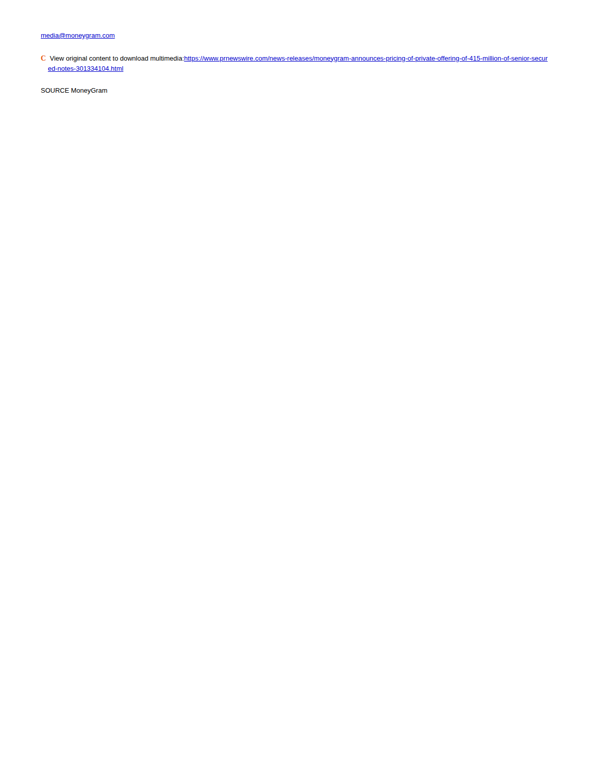media@moneygram.com
C View original content to download multimedia:https://www.prnewswire.com/news-releases/moneygram-announces-pricing-of-private-offering-of-415-million-of-senior-secured-notes-301334104.html
SOURCE MoneyGram